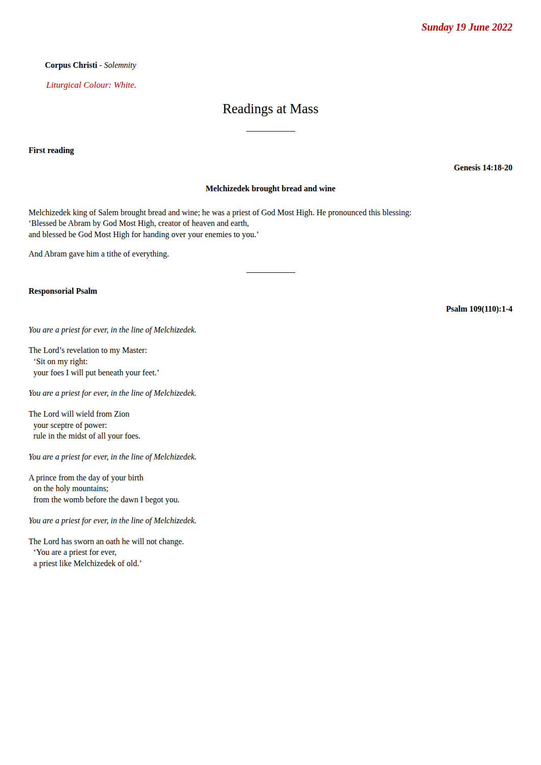Sunday 19 June 2022
Corpus Christi - Solemnity
Liturgical Colour: White.
Readings at Mass
First reading
Genesis 14:18-20
Melchizedek brought bread and wine
Melchizedek king of Salem brought bread and wine; he was a priest of God Most High. He pronounced this blessing:
‘Blessed be Abram by God Most High, creator of heaven and earth,
and blessed be God Most High for handing over your enemies to you.’
And Abram gave him a tithe of everything.
Responsorial Psalm
Psalm 109(110):1-4
You are a priest for ever, in the line of Melchizedek.
The Lord’s revelation to my Master: ‘Sit on my right: your foes I will put beneath your feet.’
You are a priest for ever, in the line of Melchizedek.
The Lord will wield from Zion your sceptre of power: rule in the midst of all your foes.
You are a priest for ever, in the line of Melchizedek.
A prince from the day of your birth on the holy mountains; from the womb before the dawn I begot you.
You are a priest for ever, in the line of Melchizedek.
The Lord has sworn an oath he will not change. ‘You are a priest for ever, a priest like Melchizedek of old.’